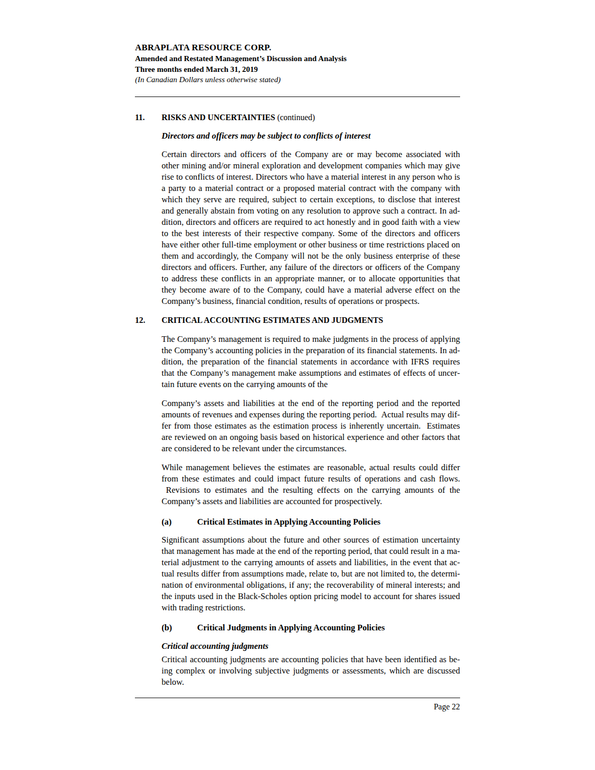ABRAPLATA RESOURCE CORP.
Amended and Restated Management’s Discussion and Analysis
Three months ended March 31, 2019
(In Canadian Dollars unless otherwise stated)
11.
RISKS AND UNCERTAINTIES (continued)
Directors and officers may be subject to conflicts of interest
Certain directors and officers of the Company are or may become associated with other mining and/or mineral exploration and development companies which may give rise to conflicts of interest. Directors who have a material interest in any person who is a party to a material contract or a proposed material contract with the company with which they serve are required, subject to certain exceptions, to disclose that interest and generally abstain from voting on any resolution to approve such a contract. In addition, directors and officers are required to act honestly and in good faith with a view to the best interests of their respective company. Some of the directors and officers have either other full-time employment or other business or time restrictions placed on them and accordingly, the Company will not be the only business enterprise of these directors and officers. Further, any failure of the directors or officers of the Company to address these conflicts in an appropriate manner, or to allocate opportunities that they become aware of to the Company, could have a material adverse effect on the Company’s business, financial condition, results of operations or prospects.
12.
CRITICAL ACCOUNTING ESTIMATES AND JUDGMENTS
The Company’s management is required to make judgments in the process of applying the Company’s accounting policies in the preparation of its financial statements. In addition, the preparation of the financial statements in accordance with IFRS requires that the Company’s management make assumptions and estimates of effects of uncertain future events on the carrying amounts of the
Company’s assets and liabilities at the end of the reporting period and the reported amounts of revenues and expenses during the reporting period. Actual results may differ from those estimates as the estimation process is inherently uncertain. Estimates are reviewed on an ongoing basis based on historical experience and other factors that are considered to be relevant under the circumstances.
While management believes the estimates are reasonable, actual results could differ from these estimates and could impact future results of operations and cash flows. Revisions to estimates and the resulting effects on the carrying amounts of the Company’s assets and liabilities are accounted for prospectively.
(a)
Critical Estimates in Applying Accounting Policies
Significant assumptions about the future and other sources of estimation uncertainty that management has made at the end of the reporting period, that could result in a material adjustment to the carrying amounts of assets and liabilities, in the event that actual results differ from assumptions made, relate to, but are not limited to, the determination of environmental obligations, if any; the recoverability of mineral interests; and the inputs used in the Black-Scholes option pricing model to account for shares issued with trading restrictions.
(b)
Critical Judgments in Applying Accounting Policies
Critical accounting judgments
Critical accounting judgments are accounting policies that have been identified as being complex or involving subjective judgments or assessments, which are discussed below.
Page 22